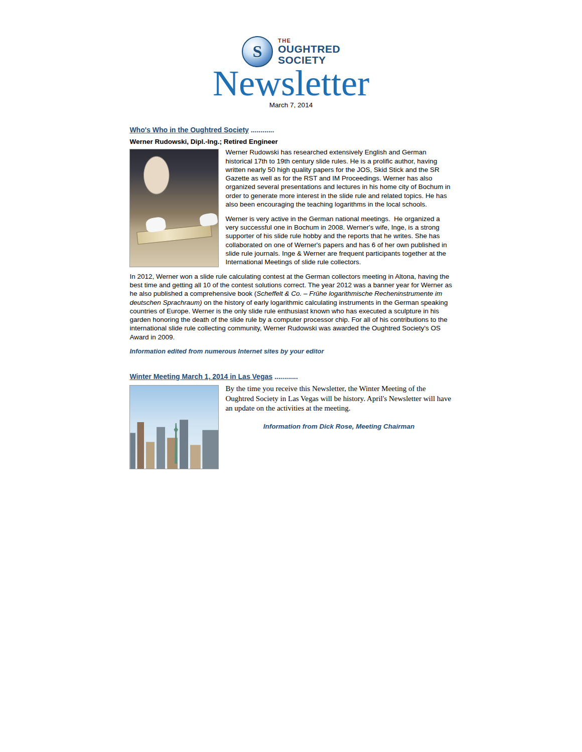THE OUGHTRED SOCIETY
Newsletter
March 7, 2014
Who's Who in the Oughtred Society ............
Werner Rudowski, Dipl.-Ing.; Retired Engineer
Werner Rudowski has researched extensively English and German historical 17th to 19th century slide rules. He is a prolific author, having written nearly 50 high quality papers for the JOS, Skid Stick and the SR Gazette as well as for the RST and IM Proceedings. Werner has also organized several presentations and lectures in his home city of Bochum in order to generate more interest in the slide rule and related topics. He has also been encouraging the teaching logarithms in the local schools.
Werner is very active in the German national meetings. He organized a very successful one in Bochum in 2008. Werner's wife, Inge, is a strong supporter of his slide rule hobby and the reports that he writes. She has collaborated on one of Werner's papers and has 6 of her own published in slide rule journals. Inge & Werner are frequent participants together at the International Meetings of slide rule collectors.
In 2012, Werner won a slide rule calculating contest at the German collectors meeting in Altona, having the best time and getting all 10 of the contest solutions correct. The year 2012 was a banner year for Werner as he also published a comprehensive book (Scheffelt & Co. – Frühe logarithmische Rechen­instrumente im deutschen Sprachraum) on the history of early logarithmic calculating instruments in the German speaking countries of Europe. Werner is the only slide rule enthusiast known who has executed a sculpture in his garden honoring the death of the slide rule by a computer processor chip. For all of his contributions to the international slide rule collecting community, Werner Rudowski was awarded the Oughtred Society's OS Award in 2009.
Information edited from numerous Internet sites by your editor
Winter Meeting March 1, 2014 in Las Vegas ............
By the time you receive this Newsletter, the Winter Meeting of the Oughtred Society in Las Vegas will be history. April's Newsletter will have an update on the activities at the meeting.
Information from Dick Rose, Meeting Chairman